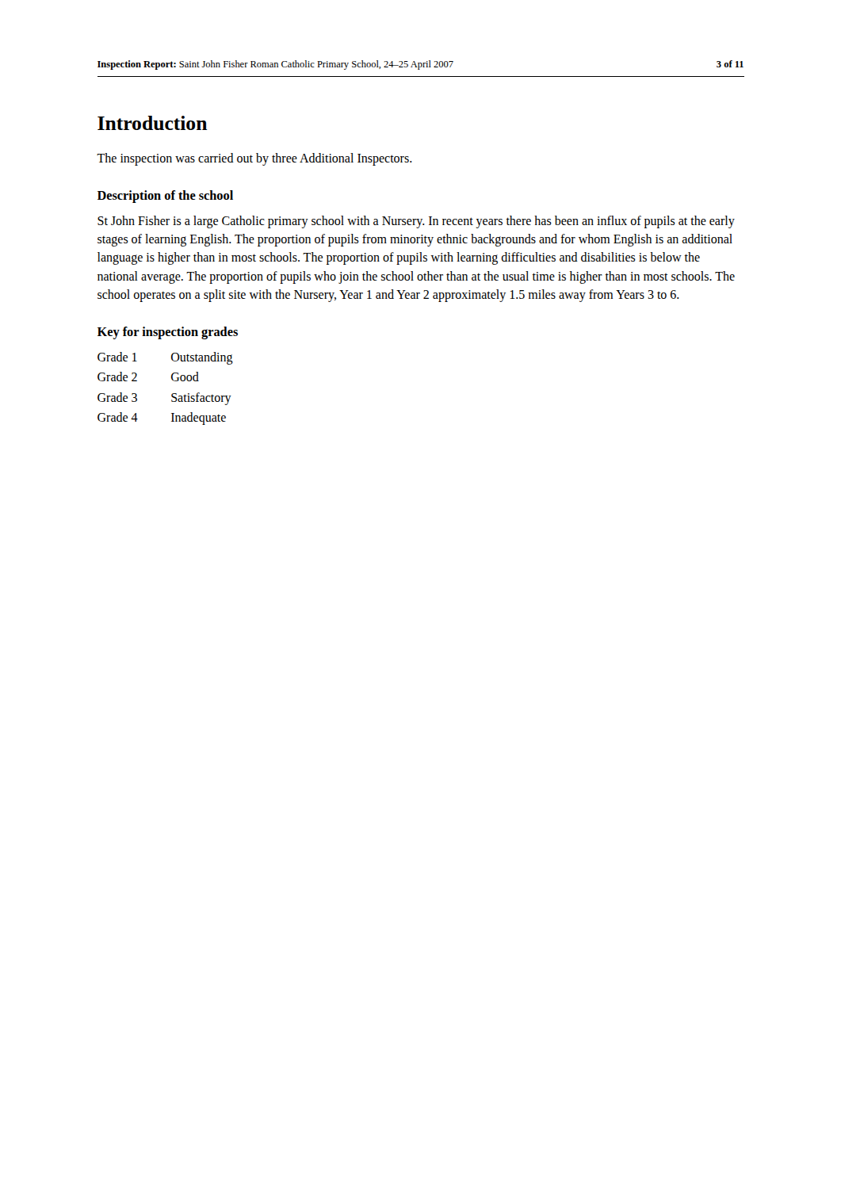Inspection Report: Saint John Fisher Roman Catholic Primary School, 24–25 April 2007
3 of 11
Introduction
The inspection was carried out by three Additional Inspectors.
Description of the school
St John Fisher is a large Catholic primary school with a Nursery. In recent years there has been an influx of pupils at the early stages of learning English. The proportion of pupils from minority ethnic backgrounds and for whom English is an additional language is higher than in most schools. The proportion of pupils with learning difficulties and disabilities is below the national average. The proportion of pupils who join the school other than at the usual time is higher than in most schools. The school operates on a split site with the Nursery, Year 1 and Year 2 approximately 1.5 miles away from Years 3 to 6.
Key for inspection grades
Grade 1
Outstanding
Grade 2
Good
Grade 3
Satisfactory
Grade 4
Inadequate